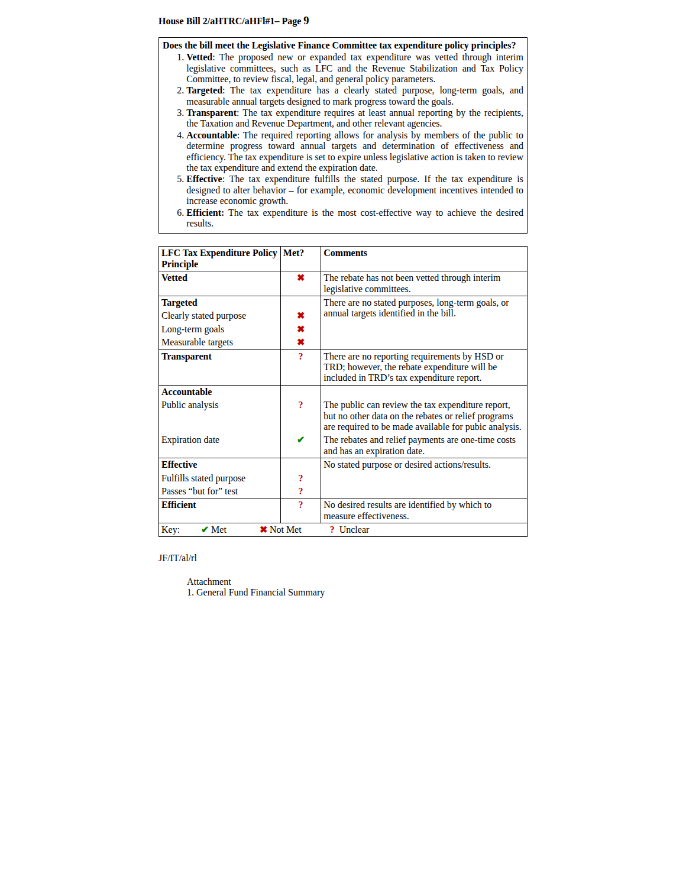House Bill 2/aHTRC/aHFl#1– Page 9
Does the bill meet the Legislative Finance Committee tax expenditure policy principles?
Vetted: The proposed new or expanded tax expenditure was vetted through interim legislative committees, such as LFC and the Revenue Stabilization and Tax Policy Committee, to review fiscal, legal, and general policy parameters.
Targeted: The tax expenditure has a clearly stated purpose, long-term goals, and measurable annual targets designed to mark progress toward the goals.
Transparent: The tax expenditure requires at least annual reporting by the recipients, the Taxation and Revenue Department, and other relevant agencies.
Accountable: The required reporting allows for analysis by members of the public to determine progress toward annual targets and determination of effectiveness and efficiency. The tax expenditure is set to expire unless legislative action is taken to review the tax expenditure and extend the expiration date.
Effective: The tax expenditure fulfills the stated purpose. If the tax expenditure is designed to alter behavior – for example, economic development incentives intended to increase economic growth.
Efficient: The tax expenditure is the most cost-effective way to achieve the desired results.
| LFC Tax Expenditure Policy Principle | Met? | Comments |
| --- | --- | --- |
| Vetted | ✖ | The rebate has not been vetted through interim legislative committees. |
| Targeted | | There are no stated purposes, long-term goals, or annual targets identified in the bill. |
| Clearly stated purpose | ✖ |
| Long-term goals | ✖ |
| Measurable targets | ✖ |
| Transparent | ? | There are no reporting requirements by HSD or TRD; however, the rebate expenditure will be included in TRD’s tax expenditure report. |
| Accountable | | |
| Public analysis | ? | The public can review the tax expenditure report, but no other data on the rebates or relief programs are required to be made available for pubic analysis. |
| Expiration date | ✔ | The rebates and relief payments are one-time costs and has an expiration date. |
| Effective | | No stated purpose or desired actions/results. |
| Fulfills stated purpose | ? |
| Passes “but for” test | ? |
| Efficient | ? | No desired results are identified by which to measure effectiveness. |
| Key: ✔ Met ✖ Not Met ? Unclear |
JF/IT/al/rl
Attachment
1. General Fund Financial Summary